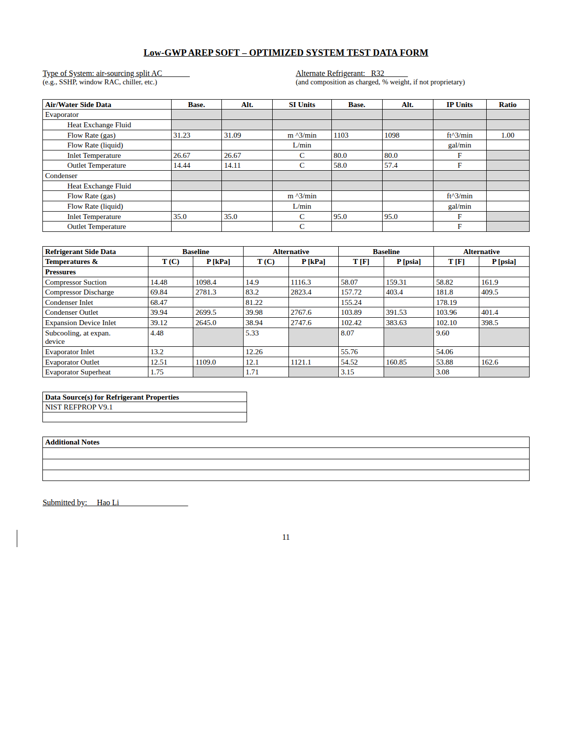Low-GWP AREP SOFT – OPTIMIZED SYSTEM TEST DATA FORM
Type of System: air-sourcing split AC
Alternate Refrigerant: R32
(e.g., SSHP, window RAC, chiller, etc.)
(and composition as charged, % weight, if not proprietary)
| Air/Water Side Data | Base. | Alt. | SI Units | Base. | Alt. | IP Units | Ratio |
| Evaporator | | | | | | | |
| Heat Exchange Fluid | | | | | | | |
| Flow Rate (gas) | 31.23 | 31.09 | m ^3/min | 1103 | 1098 | ft^3/min | 1.00 |
| Flow Rate (liquid) | | | L/min | | | gal/min | |
| Inlet Temperature | 26.67 | 26.67 | C | 80.0 | 80.0 | F | |
| Outlet Temperature | 14.44 | 14.11 | C | 58.0 | 57.4 | F | |
| Condenser | | | | | | | |
| Heat Exchange Fluid | | | | | | | |
| Flow Rate (gas) | | | m ^3/min | | | ft^3/min | |
| Flow Rate (liquid) | | | L/min | | | gal/min | |
| Inlet Temperature | 35.0 | 35.0 | C | 95.0 | 95.0 | F | |
| Outlet Temperature | | | C | | | F | |
| Refrigerant Side Data | Baseline | Alternative | Baseline | Alternative |
| Temperatures & | T (C) | P [kPa] | T (C) | P [kPa] | T [F] | P [psia] | T [F] | P [psia] |
| Pressures | | | | | | | | |
| Compressor Suction | 14.48 | 1098.4 | 14.9 | 1116.3 | 58.07 | 159.31 | 58.82 | 161.9 |
| Compressor Discharge | 69.84 | 2781.3 | 83.2 | 2823.4 | 157.72 | 403.4 | 181.8 | 409.5 |
| Condenser Inlet | 68.47 | | 81.22 | | 155.24 | | 178.19 | |
| Condenser Outlet | 39.94 | 2699.5 | 39.98 | 2767.6 | 103.89 | 391.53 | 103.96 | 401.4 |
| Expansion Device Inlet | 39.12 | 2645.0 | 38.94 | 2747.6 | 102.42 | 383.63 | 102.10 | 398.5 |
| Subcooling, at expan. device | 4.48 | | 5.33 | | 8.07 | | 9.60 | |
| Evaporator Inlet | 13.2 | | 12.26 | | 55.76 | | 54.06 | |
| Evaporator Outlet | 12.51 | 1109.0 | 12.1 | 1121.1 | 54.52 | 160.85 | 53.88 | 162.6 |
| Evaporator Superheat | 1.75 | | 1.71 | | 3.15 | | 3.08 | |
| Data Source(s) for Refrigerant Properties |
| NIST REFPROP V9.1 |
| Additional Notes |
Submitted by: Hao Li
11